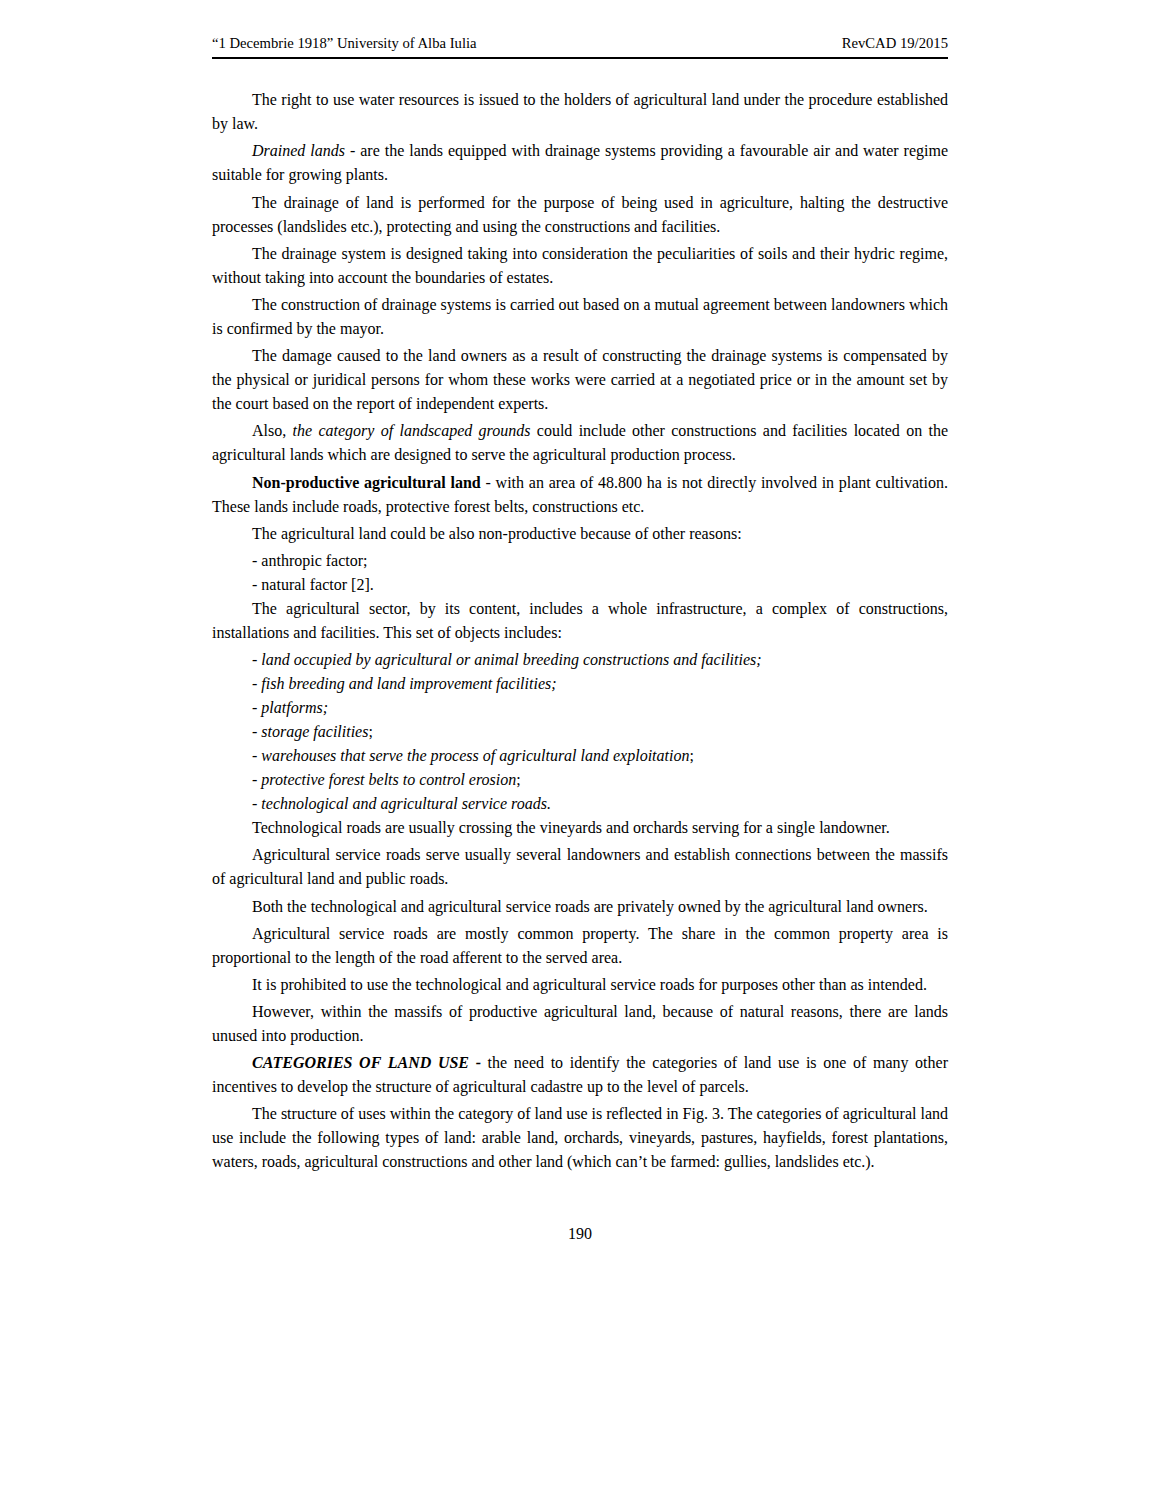“1 Decembrie 1918” University of Alba Iulia
RevCAD 19/2015
The right to use water resources is issued to the holders of agricultural land under the procedure established by law.
Drained lands - are the lands equipped with drainage systems providing a favourable air and water regime suitable for growing plants.
The drainage of land is performed for the purpose of being used in agriculture, halting the destructive processes (landslides etc.), protecting and using the constructions and facilities.
The drainage system is designed taking into consideration the peculiarities of soils and their hydric regime, without taking into account the boundaries of estates.
The construction of drainage systems is carried out based on a mutual agreement between landowners which is confirmed by the mayor.
The damage caused to the land owners as a result of constructing the drainage systems is compensated by the physical or juridical persons for whom these works were carried at a negotiated price or in the amount set by the court based on the report of independent experts.
Also, the category of landscaped grounds could include other constructions and facilities located on the agricultural lands which are designed to serve the agricultural production process.
Non-productive agricultural land - with an area of 48.800 ha is not directly involved in plant cultivation. These lands include roads, protective forest belts, constructions etc.
The agricultural land could be also non-productive because of other reasons:
- anthropic factor;
- natural factor [2].
The agricultural sector, by its content, includes a whole infrastructure, a complex of constructions, installations and facilities. This set of objects includes:
- land occupied by agricultural or animal breeding constructions and facilities;
- fish breeding and land improvement facilities;
- platforms;
- storage facilities;
- warehouses that serve the process of agricultural land exploitation;
- protective forest belts to control erosion;
- technological and agricultural service roads.
Technological roads are usually crossing the vineyards and orchards serving for a single landowner.
Agricultural service roads serve usually several landowners and establish connections between the massifs of agricultural land and public roads.
Both the technological and agricultural service roads are privately owned by the agricultural land owners.
Agricultural service roads are mostly common property. The share in the common property area is proportional to the length of the road afferent to the served area.
It is prohibited to use the technological and agricultural service roads for purposes other than as intended.
However, within the massifs of productive agricultural land, because of natural reasons, there are lands unused into production.
CATEGORIES OF LAND USE - the need to identify the categories of land use is one of many other incentives to develop the structure of agricultural cadastre up to the level of parcels.
The structure of uses within the category of land use is reflected in Fig. 3. The categories of agricultural land use include the following types of land: arable land, orchards, vineyards, pastures, hayfields, forest plantations, waters, roads, agricultural constructions and other land (which can’t be farmed: gullies, landslides etc.).
190